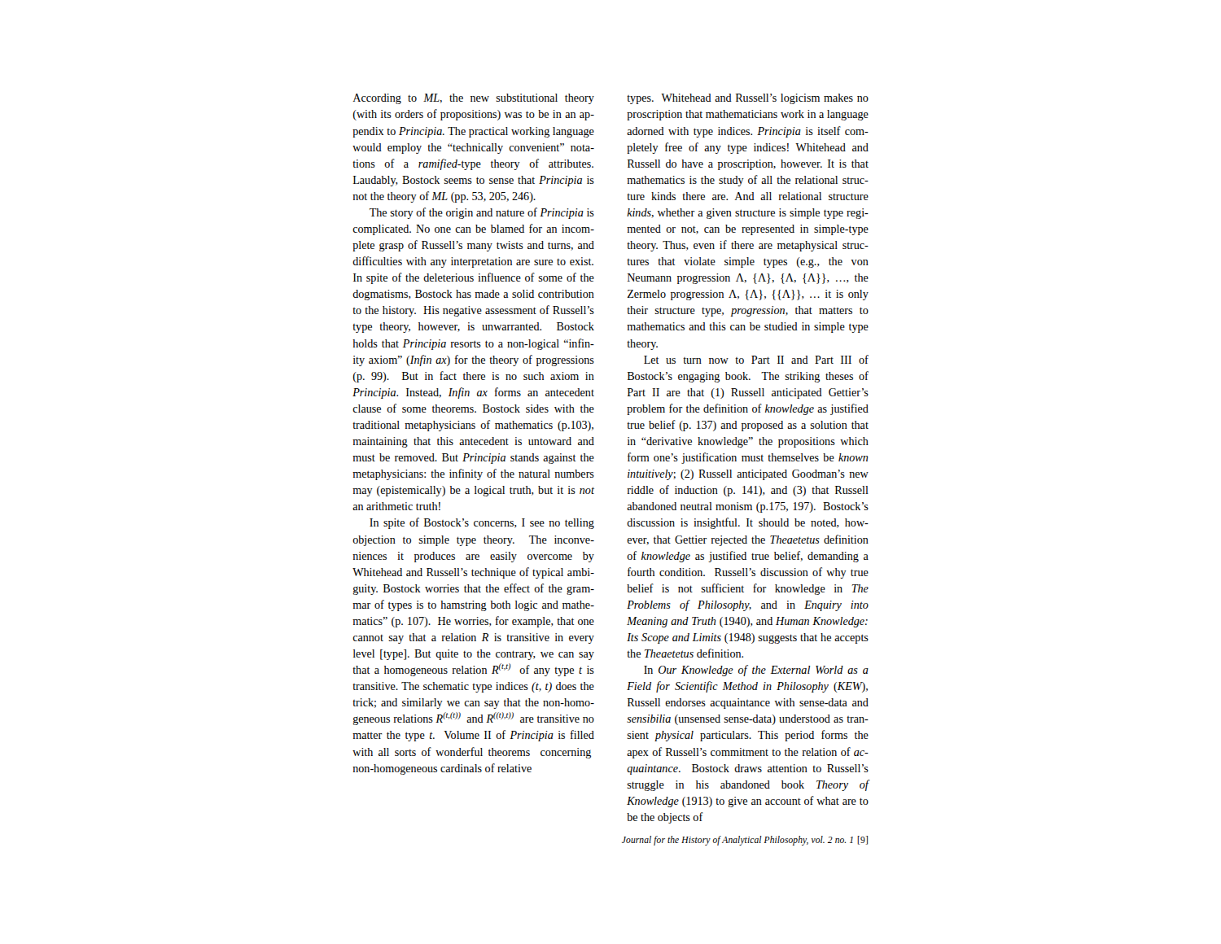According to ML, the new substitutional theory (with its orders of propositions) was to be in an appendix to Principia. The practical working language would employ the “technically convenient” notations of a ramified-type theory of attributes. Laudably, Bostock seems to sense that Principia is not the theory of ML (pp. 53, 205, 246).
The story of the origin and nature of Principia is complicated. No one can be blamed for an incomplete grasp of Russell’s many twists and turns, and difficulties with any interpretation are sure to exist. In spite of the deleterious influence of some of the dogmatisms, Bostock has made a solid contribution to the history. His negative assessment of Russell’s type theory, however, is unwarranted. Bostock holds that Principia resorts to a non-logical “infinity axiom” (Infin ax) for the theory of progressions (p. 99). But in fact there is no such axiom in Principia. Instead, Infin ax forms an antecedent clause of some theorems. Bostock sides with the traditional metaphysicians of mathematics (p.103), maintaining that this antecedent is untoward and must be removed. But Principia stands against the metaphysicians: the infinity of the natural numbers may (epistemically) be a logical truth, but it is not an arithmetic truth!
In spite of Bostock’s concerns, I see no telling objection to simple type theory. The inconveniences it produces are easily overcome by Whitehead and Russell’s technique of typical ambiguity. Bostock worries that the effect of the grammar of types is to hamstring both logic and mathematics” (p. 107). He worries, for example, that one cannot say that a relation R is transitive in every level [type]. But quite to the contrary, we can say that a homogeneous relation R(t,t) of any type t is transitive. The schematic type indices (t, t) does the trick; and similarly we can say that the non-homogeneous relations R(t,(t)) and R((t),t)) are transitive no matter the type t. Volume II of Principia is filled with all sorts of wonderful theorems concerning non-homogeneous cardinals of relative
types. Whitehead and Russell’s logicism makes no proscription that mathematicians work in a language adorned with type indices. Principia is itself completely free of any type indices! Whitehead and Russell do have a proscription, however. It is that mathematics is the study of all the relational structure kinds there are. And all relational structure kinds, whether a given structure is simple type regimented or not, can be represented in simple-type theory. Thus, even if there are metaphysical structures that violate simple types (e.g., the von Neumann progression Λ, {Λ}, {Λ, {Λ}}, …, the Zermelo progression Λ, {Λ}, {{Λ}}, … it is only their structure type, progression, that matters to mathematics and this can be studied in simple type theory.
Let us turn now to Part II and Part III of Bostock’s engaging book. The striking theses of Part II are that (1) Russell anticipated Gettier’s problem for the definition of knowledge as justified true belief (p. 137) and proposed as a solution that in “derivative knowledge” the propositions which form one’s justification must themselves be known intuitively; (2) Russell anticipated Goodman’s new riddle of induction (p. 141), and (3) that Russell abandoned neutral monism (p.175, 197). Bostock’s discussion is insightful. It should be noted, however, that Gettier rejected the Theaetetus definition of knowledge as justified true belief, demanding a fourth condition. Russell’s discussion of why true belief is not sufficient for knowledge in The Problems of Philosophy, and in Enquiry into Meaning and Truth (1940), and Human Knowledge: Its Scope and Limits (1948) suggests that he accepts the Theaetetus definition.
In Our Knowledge of the External World as a Field for Scientific Method in Philosophy (KEW), Russell endorses acquaintance with sense-data and sensibilia (unsensed sense-data) understood as transient physical particulars. This period forms the apex of Russell’s commitment to the relation of acquaintance. Bostock draws attention to Russell’s struggle in his abandoned book Theory of Knowledge (1913) to give an account of what are to be the objects of
Journal for the History of Analytical Philosophy, vol. 2 no. 1[9]